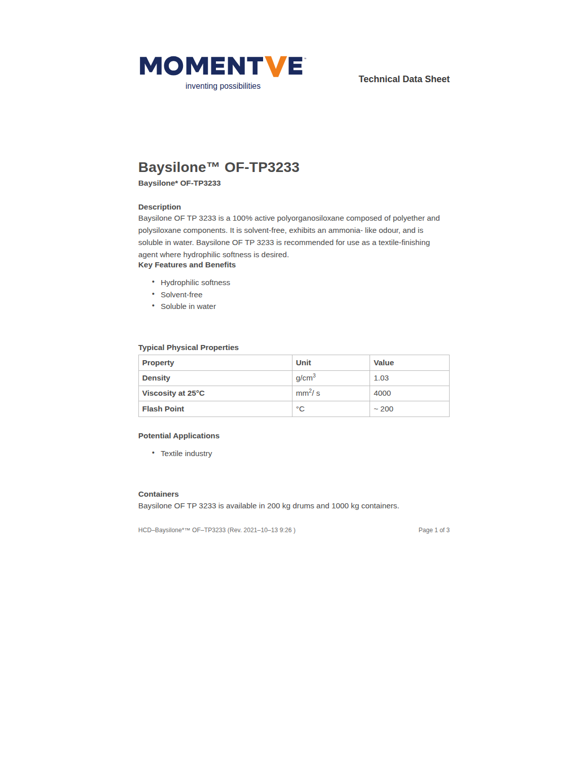™ inventing possibilities
Technical Data Sheet
Baysilone™ OF-TP3233
Baysilone* OF-TP3233
Description
Baysilone OF TP 3233 is a 100% active polyorganosiloxane composed of polyether and polysiloxane components. It is solvent-free, exhibits an ammonia- like odour, and is soluble in water. Baysilone OF TP 3233 is recommended for use as a textile-finishing agent where hydrophilic softness is desired.
Key Features and Benefits
Hydrophilic softness
Solvent-free
Soluble in water
Typical Physical Properties
| Property | Unit | Value |
| --- | --- | --- |
| Density | g/cm 3 | 1.03 |
| Viscosity at 25°C | mm 2 / s | 4000 |
| Flash Point | °C | ~ 200 |
Potential Applications
Textile industry
Containers
Baysilone OF TP 3233 is available in 200 kg drums and 1000 kg containers.
HCD–Baysilone*™ OF–TP3233 (Rev. 2021–10–13 9:26 )
Page 1 of 3